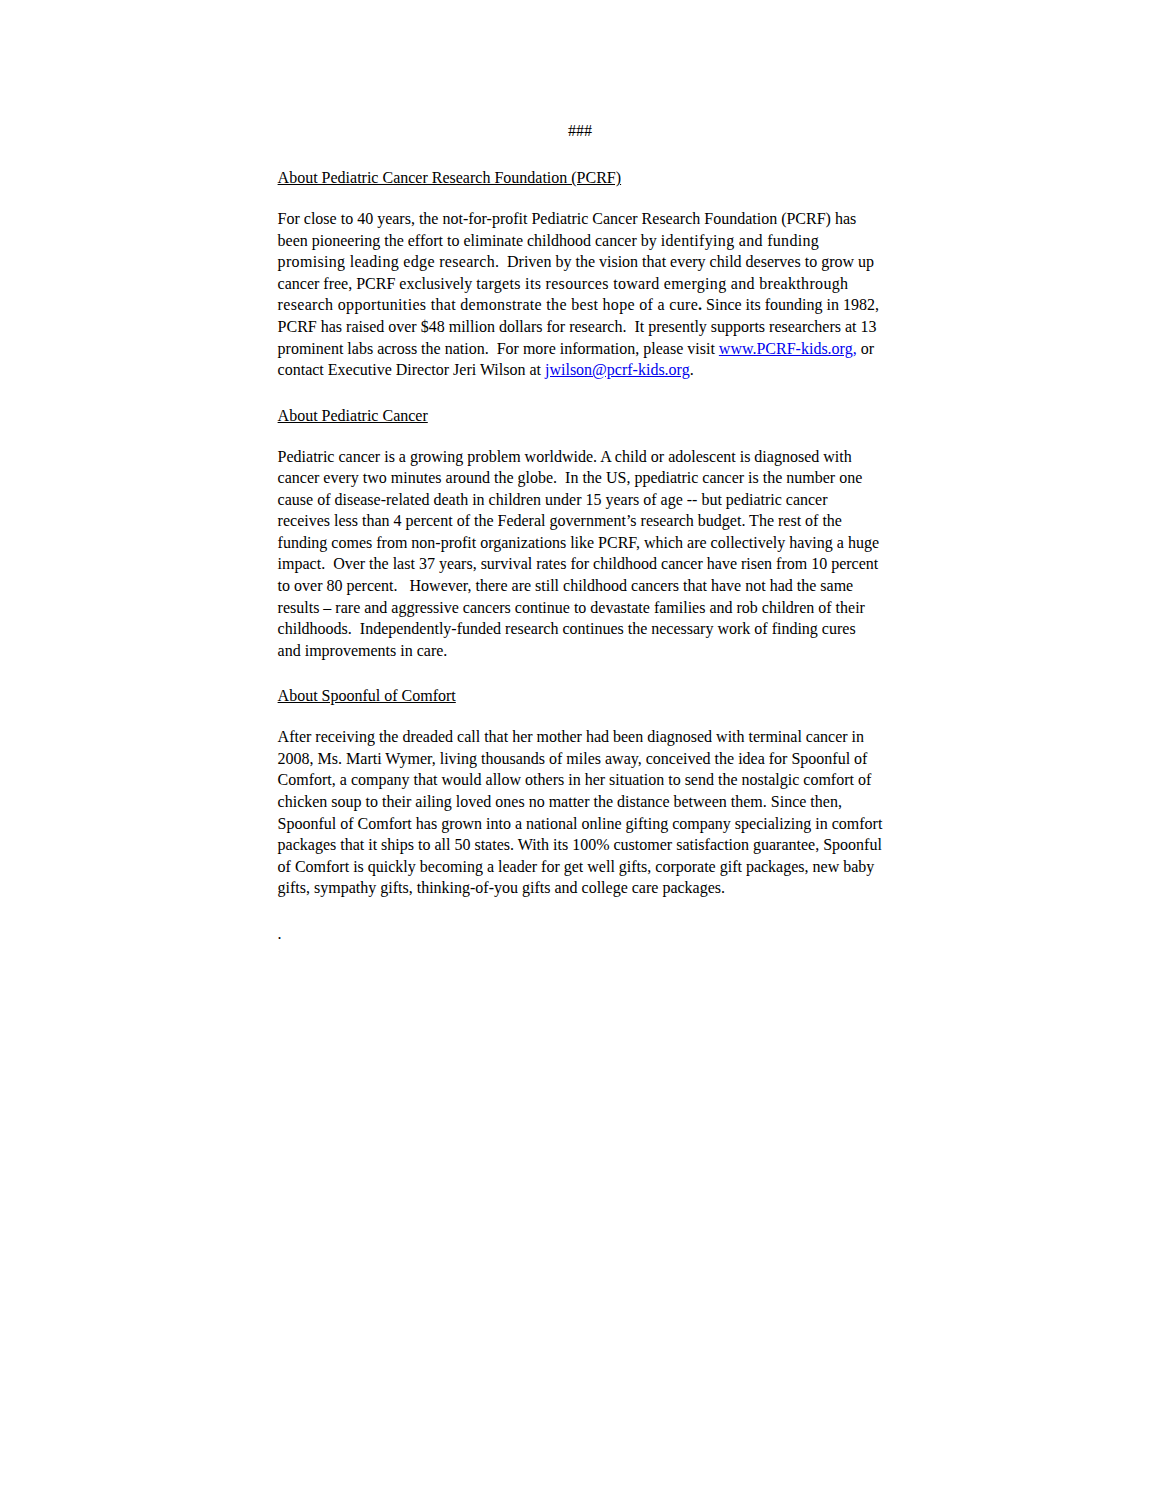###
About Pediatric Cancer Research Foundation (PCRF)
For close to 40 years, the not-for-profit Pediatric Cancer Research Foundation (PCRF) has been pioneering the effort to eliminate childhood cancer by identifying and funding promising leading edge research. Driven by the vision that every child deserves to grow up cancer free, PCRF exclusively targets its resources toward emerging and breakthrough research opportunities that demonstrate the best hope of a cure. Since its founding in 1982, PCRF has raised over $48 million dollars for research. It presently supports researchers at 13 prominent labs across the nation. For more information, please visit www.PCRF-kids.org, or contact Executive Director Jeri Wilson at jwilson@pcrf-kids.org.
About Pediatric Cancer
Pediatric cancer is a growing problem worldwide. A child or adolescent is diagnosed with cancer every two minutes around the globe. In the US, ppediatric cancer is the number one cause of disease-related death in children under 15 years of age -- but pediatric cancer receives less than 4 percent of the Federal government’s research budget. The rest of the funding comes from non-profit organizations like PCRF, which are collectively having a huge impact. Over the last 37 years, survival rates for childhood cancer have risen from 10 percent to over 80 percent. However, there are still childhood cancers that have not had the same results – rare and aggressive cancers continue to devastate families and rob children of their childhoods. Independently-funded research continues the necessary work of finding cures and improvements in care.
About Spoonful of Comfort
After receiving the dreaded call that her mother had been diagnosed with terminal cancer in 2008, Ms. Marti Wymer, living thousands of miles away, conceived the idea for Spoonful of Comfort, a company that would allow others in her situation to send the nostalgic comfort of chicken soup to their ailing loved ones no matter the distance between them. Since then, Spoonful of Comfort has grown into a national online gifting company specializing in comfort packages that it ships to all 50 states. With its 100% customer satisfaction guarantee, Spoonful of Comfort is quickly becoming a leader for get well gifts, corporate gift packages, new baby gifts, sympathy gifts, thinking-of-you gifts and college care packages.
.